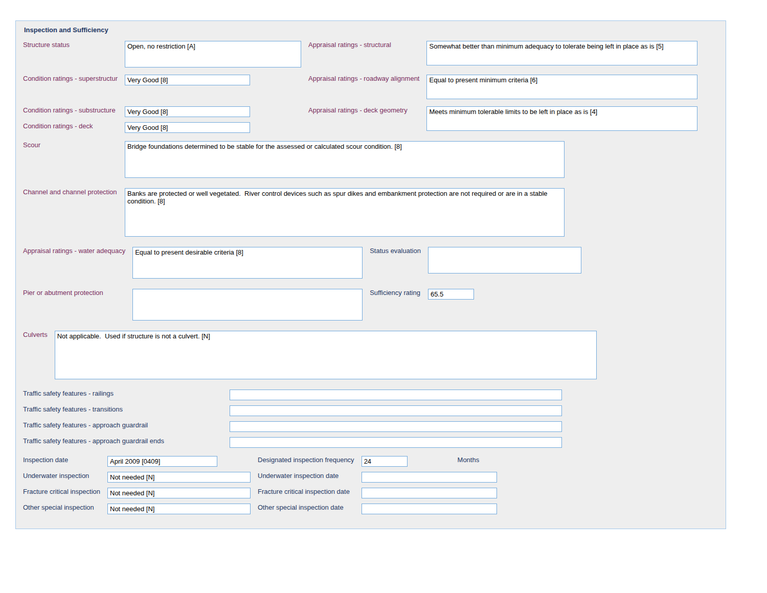Inspection and Sufficiency
| Structure status | Open, no restriction [A] | Appraisal ratings - structural | Somewhat better than minimum adequacy to tolerate being left in place as is [5] |
| Condition ratings - superstructur | | Appraisal ratings - roadway alignment | Equal to present minimum criteria [6] |
| Condition ratings - substructure | | Appraisal ratings - deck geometry | Meets minimum tolerable limits to be left in place as is [4] |
| Condition ratings - deck | |
| Scour | Bridge foundations determined to be stable for the assessed or calculated scour condition. [8] |
| Channel and channel protection | Banks are protected or well vegetated. River control devices such as spur dikes and embankment protection are not required or are in a stable condition. [8] |
| Appraisal ratings - water adequacy | Equal to present desirable criteria [8] | Status evaluation | |
| Pier or abutment protection | | Sufficiency rating | |
| Culverts | Not applicable. Used if structure is not a culvert. [N] |
| Traffic safety features - railings | |
| Traffic safety features - transitions | |
| Traffic safety features - approach guardrail | |
| Traffic safety features - approach guardrail ends | |
| Inspection date | | Designated inspection frequency | | Months |
| Underwater inspection | | Underwater inspection date | |
| Fracture critical inspection | | Fracture critical inspection date | |
| Other special inspection | | Other special inspection date | |